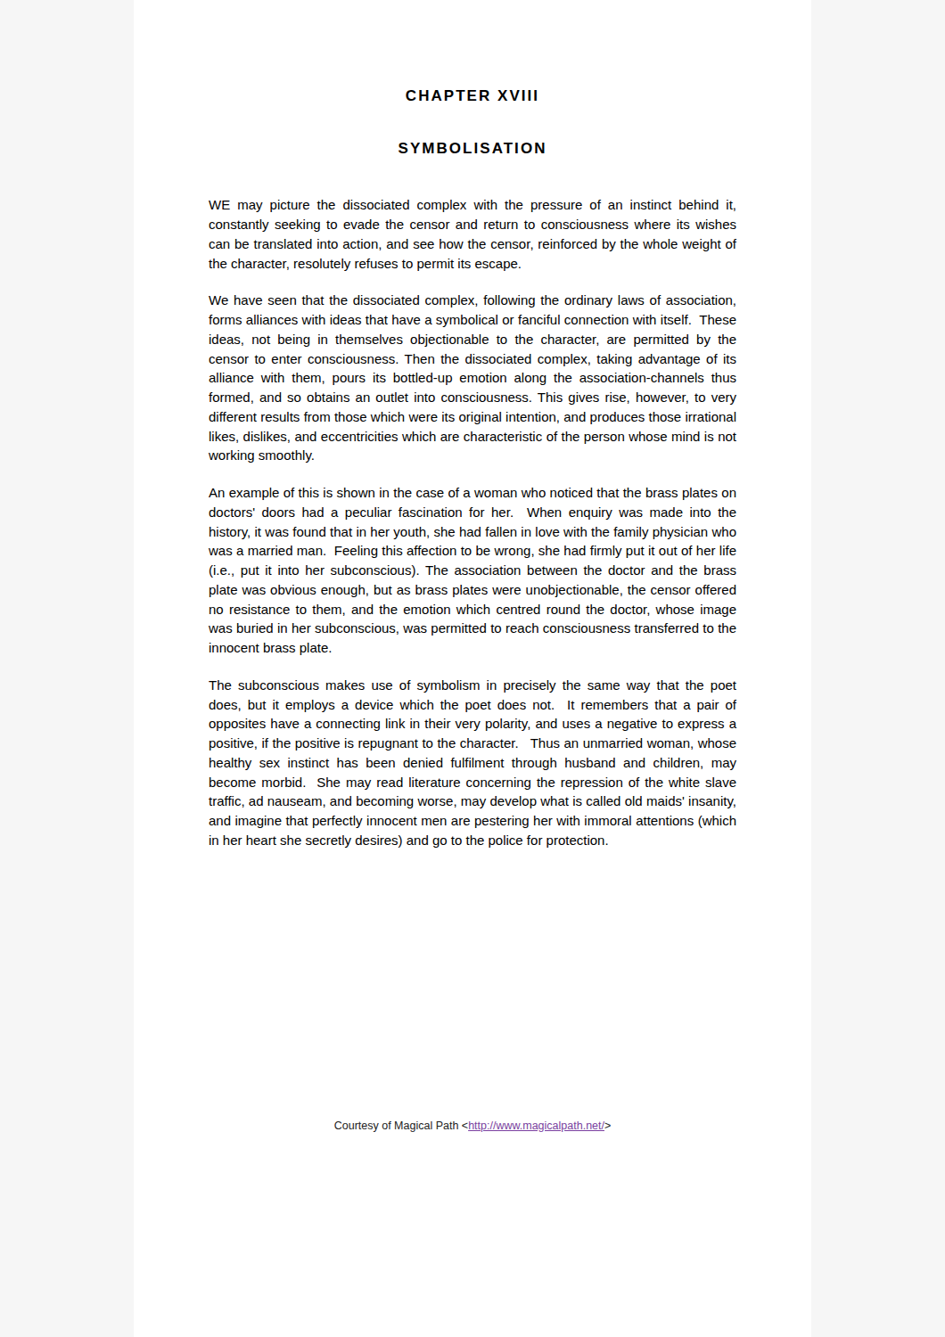CHAPTER XVIII
SYMBOLISATION
WE may picture the dissociated complex with the pressure of an instinct behind it, constantly seeking to evade the censor and return to consciousness where its wishes can be translated into action, and see how the censor, reinforced by the whole weight of the character, resolutely refuses to permit its escape.
We have seen that the dissociated complex, following the ordinary laws of association, forms alliances with ideas that have a symbolical or fanciful connection with itself. These ideas, not being in themselves objectionable to the character, are permitted by the censor to enter consciousness. Then the dissociated complex, taking advantage of its alliance with them, pours its bottled-up emotion along the association-channels thus formed, and so obtains an outlet into consciousness. This gives rise, however, to very different results from those which were its original intention, and produces those irrational likes, dislikes, and eccentricities which are characteristic of the person whose mind is not working smoothly.
An example of this is shown in the case of a woman who noticed that the brass plates on doctors' doors had a peculiar fascination for her. When enquiry was made into the history, it was found that in her youth, she had fallen in love with the family physician who was a married man. Feeling this affection to be wrong, she had firmly put it out of her life (i.e., put it into her subconscious). The association between the doctor and the brass plate was obvious enough, but as brass plates were unobjectionable, the censor offered no resistance to them, and the emotion which centred round the doctor, whose image was buried in her subconscious, was permitted to reach consciousness transferred to the innocent brass plate.
The subconscious makes use of symbolism in precisely the same way that the poet does, but it employs a device which the poet does not. It remembers that a pair of opposites have a connecting link in their very polarity, and uses a negative to express a positive, if the positive is repugnant to the character. Thus an unmarried woman, whose healthy sex instinct has been denied fulfilment through husband and children, may become morbid. She may read literature concerning the repression of the white slave traffic, ad nauseam, and becoming worse, may develop what is called old maids' insanity, and imagine that perfectly innocent men are pestering her with immoral attentions (which in her heart she secretly desires) and go to the police for protection.
Courtesy of Magical Path <http://www.magicalpath.net/>